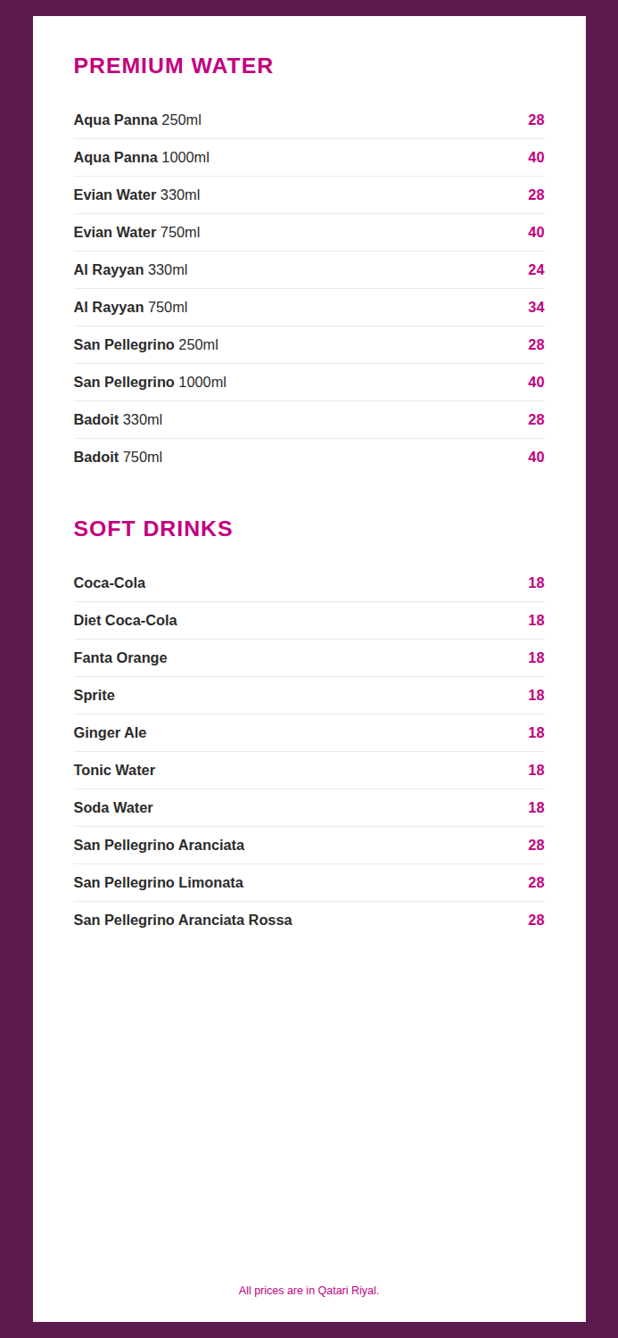Premium Water
Aqua Panna 250ml 28
Aqua Panna 1000ml 40
Evian Water 330ml 28
Evian Water 750ml 40
Al Rayyan 330ml 24
Al Rayyan 750ml 34
San Pellegrino 250ml 28
San Pellegrino 1000ml 40
Badoit 330ml 28
Badoit 750ml 40
Soft Drinks
Coca-Cola 18
Diet Coca-Cola 18
Fanta Orange 18
Sprite 18
Ginger Ale 18
Tonic Water 18
Soda Water 18
San Pellegrino Aranciata 28
San Pellegrino Limonata 28
San Pellegrino Aranciata Rossa 28
All prices are in Qatari Riyal.